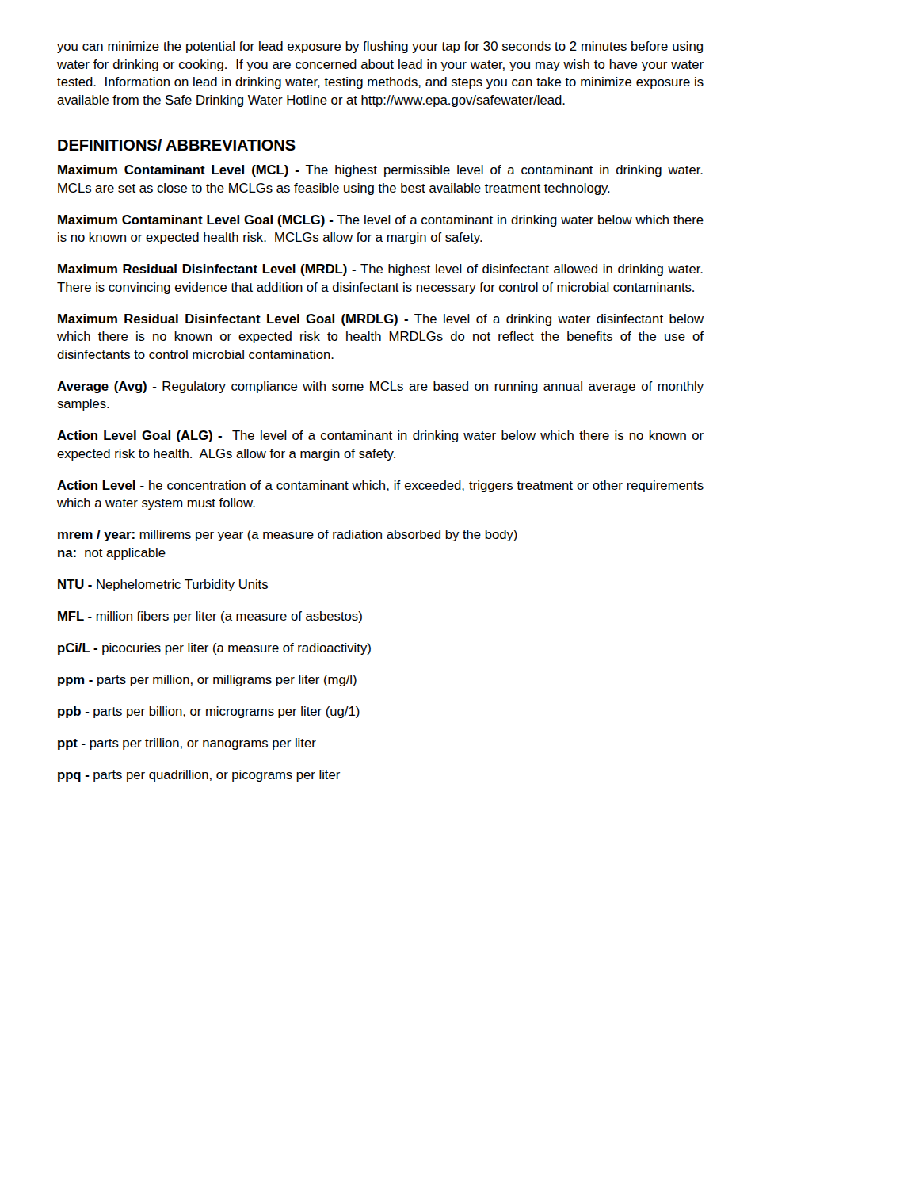you can minimize the potential for lead exposure by flushing your tap for 30 seconds to 2 minutes before using water for drinking or cooking. If you are concerned about lead in your water, you may wish to have your water tested. Information on lead in drinking water, testing methods, and steps you can take to minimize exposure is available from the Safe Drinking Water Hotline or at http://www.epa.gov/safewater/lead.
DEFINITIONS/ ABBREVIATIONS
Maximum Contaminant Level (MCL) - The highest permissible level of a contaminant in drinking water. MCLs are set as close to the MCLGs as feasible using the best available treatment technology.
Maximum Contaminant Level Goal (MCLG) - The level of a contaminant in drinking water below which there is no known or expected health risk. MCLGs allow for a margin of safety.
Maximum Residual Disinfectant Level (MRDL) - The highest level of disinfectant allowed in drinking water. There is convincing evidence that addition of a disinfectant is necessary for control of microbial contaminants.
Maximum Residual Disinfectant Level Goal (MRDLG) - The level of a drinking water disinfectant below which there is no known or expected risk to health MRDLGs do not reflect the benefits of the use of disinfectants to control microbial contamination.
Average (Avg) - Regulatory compliance with some MCLs are based on running annual average of monthly samples.
Action Level Goal (ALG) - The level of a contaminant in drinking water below which there is no known or expected risk to health. ALGs allow for a margin of safety.
Action Level - he concentration of a contaminant which, if exceeded, triggers treatment or other requirements which a water system must follow.
mrem / year: millirems per year (a measure of radiation absorbed by the body)
na: not applicable
NTU - Nephelometric Turbidity Units
MFL - million fibers per liter (a measure of asbestos)
pCi/L - picocuries per liter (a measure of radioactivity)
ppm - parts per million, or milligrams per liter (mg/l)
ppb - parts per billion, or micrograms per liter (ug/1)
ppt - parts per trillion, or nanograms per liter
ppq - parts per quadrillion, or picograms per liter